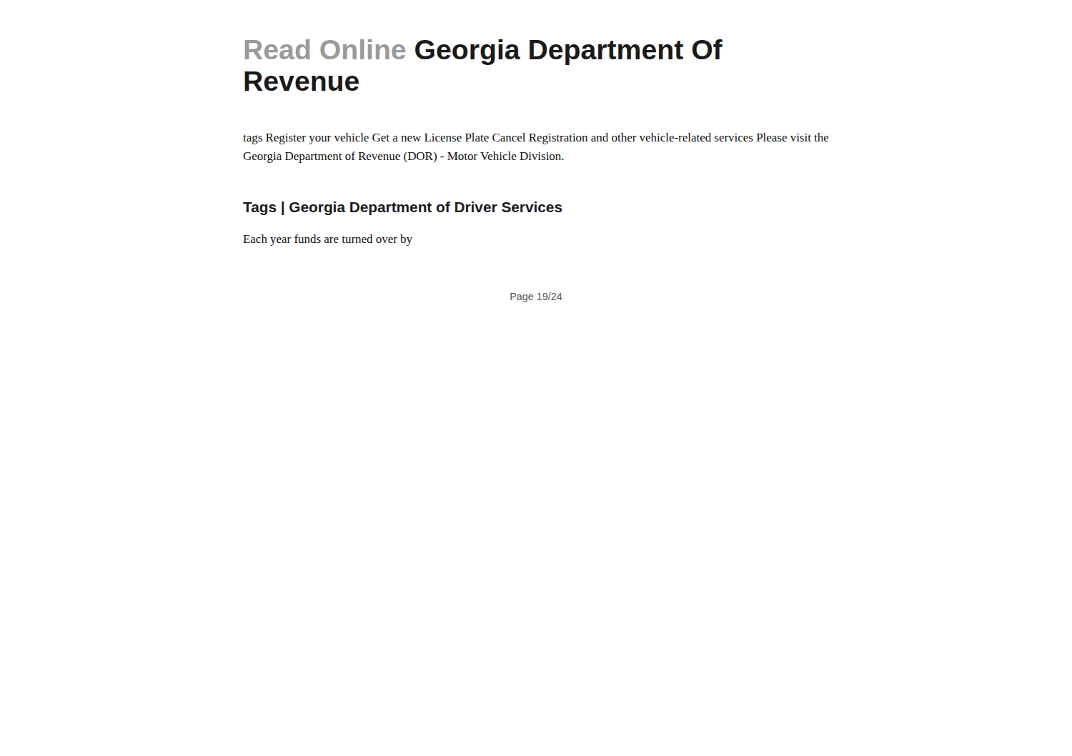Read Online Georgia Department Of Revenue
tags Register your vehicle Get a new License Plate Cancel Registration and other vehicle-related services Please visit the Georgia Department of Revenue (DOR) - Motor Vehicle Division.
Tags | Georgia Department of Driver Services
Each year funds are turned over by
Page 19/24